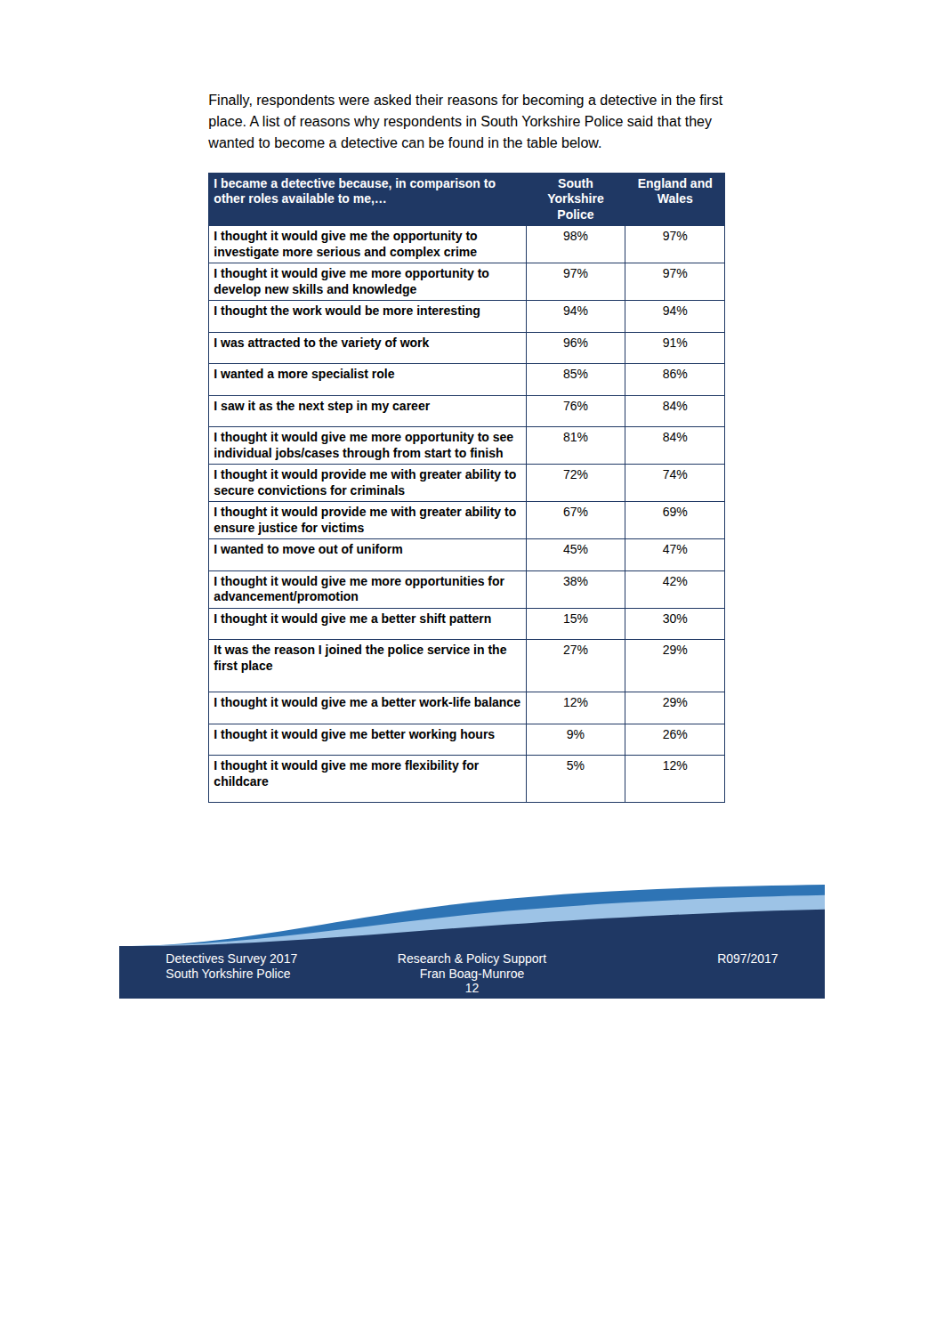Finally, respondents were asked their reasons for becoming a detective in the first place. A list of reasons why respondents in South Yorkshire Police said that they wanted to become a detective can be found in the table below.
| I became a detective because, in comparison to other roles available to me,… | South Yorkshire Police | England and Wales |
| --- | --- | --- |
| I thought it would give me the opportunity to investigate more serious and complex crime | 98% | 97% |
| I thought it would give me more opportunity to develop new skills and knowledge | 97% | 97% |
| I thought the work would be more interesting | 94% | 94% |
| I was attracted to the variety of work | 96% | 91% |
| I wanted a more specialist role | 85% | 86% |
| I saw it as the next step in my career | 76% | 84% |
| I thought it would give me more opportunity to see individual jobs/cases through from start to finish | 81% | 84% |
| I thought it would provide me with greater ability to secure convictions for criminals | 72% | 74% |
| I thought it would provide me with greater ability to ensure justice for victims | 67% | 69% |
| I wanted to move out of uniform | 45% | 47% |
| I thought it would give me more opportunities for advancement/promotion | 38% | 42% |
| I thought it would give me a better shift pattern | 15% | 30% |
| It was the reason I joined the police service in the first place | 27% | 29% |
| I thought it would give me a better work-life balance | 12% | 29% |
| I thought it would give me better working hours | 9% | 26% |
| I thought it would give me more flexibility for childcare | 5% | 12% |
Detectives Survey 2017
South Yorkshire Police
Research & Policy Support
Fran Boag-Munroe
R097/2017
12